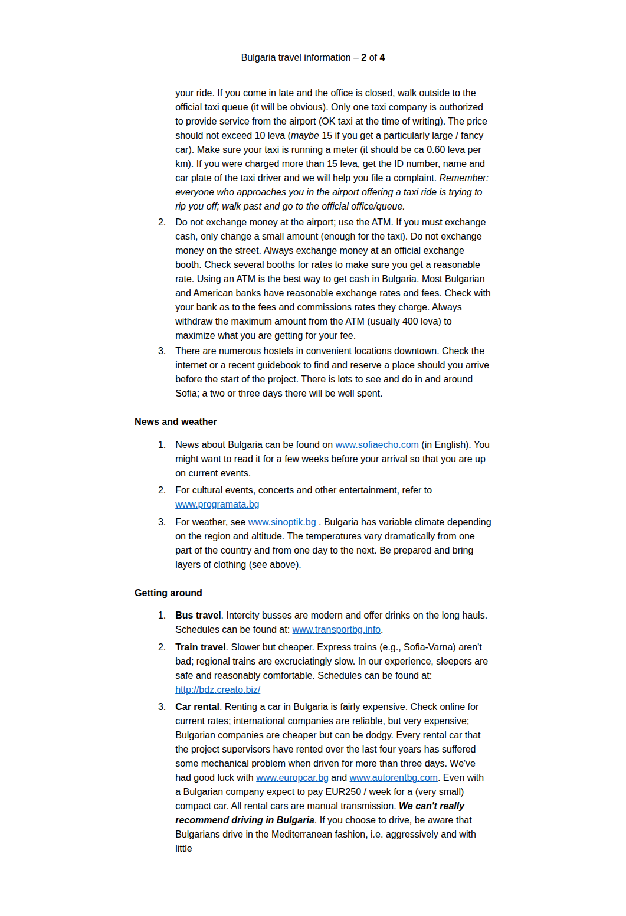Bulgaria travel information – 2 of 4
your ride. If you come in late and the office is closed, walk outside to the official taxi queue (it will be obvious). Only one taxi company is authorized to provide service from the airport (OK taxi at the time of writing). The price should not exceed 10 leva (maybe 15 if you get a particularly large / fancy car). Make sure your taxi is running a meter (it should be ca 0.60 leva per km). If you were charged more than 15 leva, get the ID number, name and car plate of the taxi driver and we will help you file a complaint. Remember: everyone who approaches you in the airport offering a taxi ride is trying to rip you off; walk past and go to the official office/queue.
Do not exchange money at the airport; use the ATM. If you must exchange cash, only change a small amount (enough for the taxi). Do not exchange money on the street. Always exchange money at an official exchange booth. Check several booths for rates to make sure you get a reasonable rate. Using an ATM is the best way to get cash in Bulgaria. Most Bulgarian and American banks have reasonable exchange rates and fees. Check with your bank as to the fees and commissions rates they charge. Always withdraw the maximum amount from the ATM (usually 400 leva) to maximize what you are getting for your fee.
There are numerous hostels in convenient locations downtown. Check the internet or a recent guidebook to find and reserve a place should you arrive before the start of the project. There is lots to see and do in and around Sofia; a two or three days there will be well spent.
News and weather
News about Bulgaria can be found on www.sofiaecho.com (in English). You might want to read it for a few weeks before your arrival so that you are up on current events.
For cultural events, concerts and other entertainment, refer to www.programata.bg
For weather, see www.sinoptik.bg . Bulgaria has variable climate depending on the region and altitude. The temperatures vary dramatically from one part of the country and from one day to the next. Be prepared and bring layers of clothing (see above).
Getting around
Bus travel. Intercity busses are modern and offer drinks on the long hauls. Schedules can be found at: www.transportbg.info.
Train travel. Slower but cheaper. Express trains (e.g., Sofia-Varna) aren't bad; regional trains are excruciatingly slow. In our experience, sleepers are safe and reasonably comfortable. Schedules can be found at: http://bdz.creato.biz/
Car rental. Renting a car in Bulgaria is fairly expensive. Check online for current rates; international companies are reliable, but very expensive; Bulgarian companies are cheaper but can be dodgy. Every rental car that the project supervisors have rented over the last four years has suffered some mechanical problem when driven for more than three days. We've had good luck with www.europcar.bg and www.autorentbg.com. Even with a Bulgarian company expect to pay EUR250 / week for a (very small) compact car. All rental cars are manual transmission. We can't really recommend driving in Bulgaria. If you choose to drive, be aware that Bulgarians drive in the Mediterranean fashion, i.e. aggressively and with little